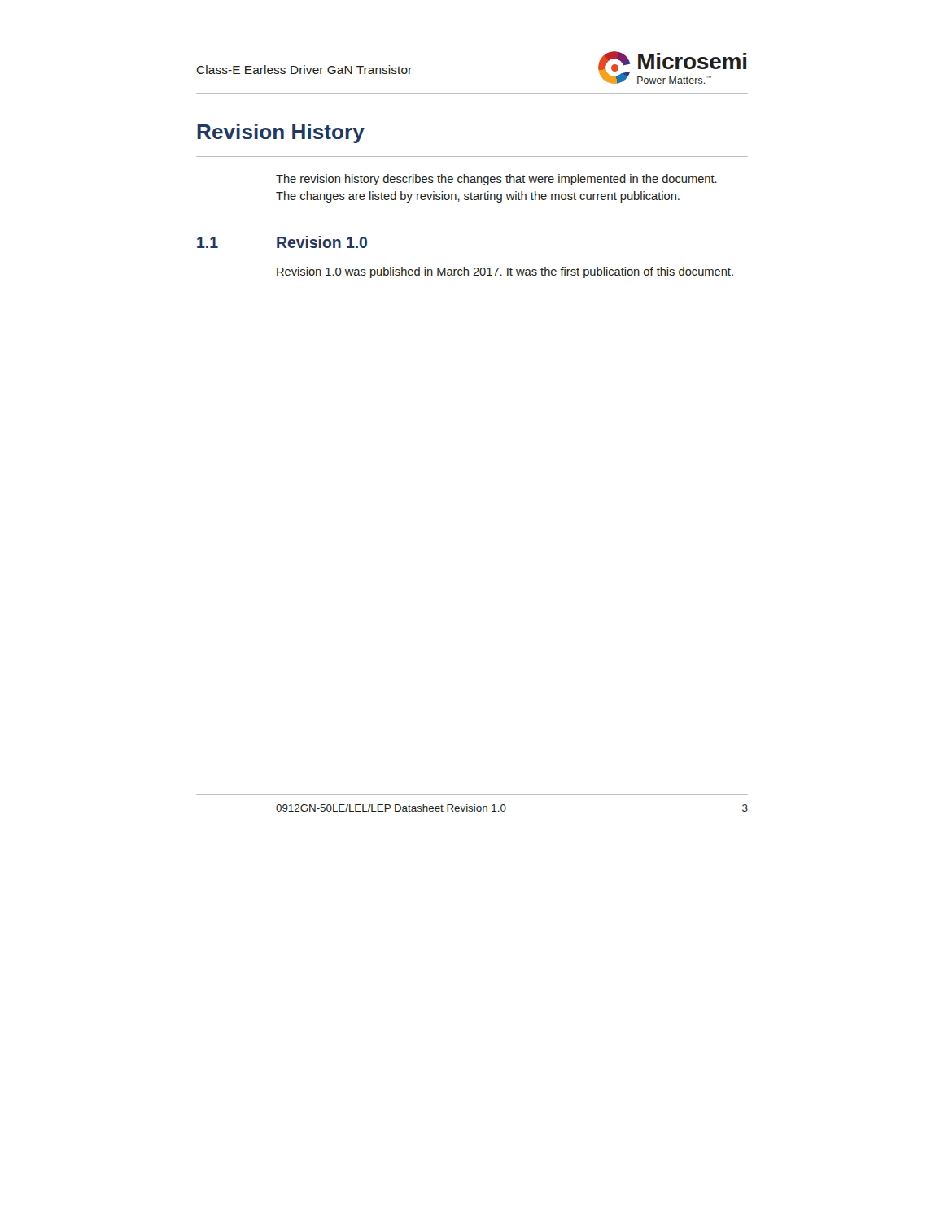Class-E Earless Driver GaN Transistor
Microsemi
Power Matters.™
Revision History
The revision history describes the changes that were implemented in the document. The changes are listed by revision, starting with the most current publication.
1.1
Revision 1.0
Revision 1.0 was published in March 2017. It was the first publication of this document.
0912GN-50LE/LEL/LEP Datasheet Revision 1.0
3